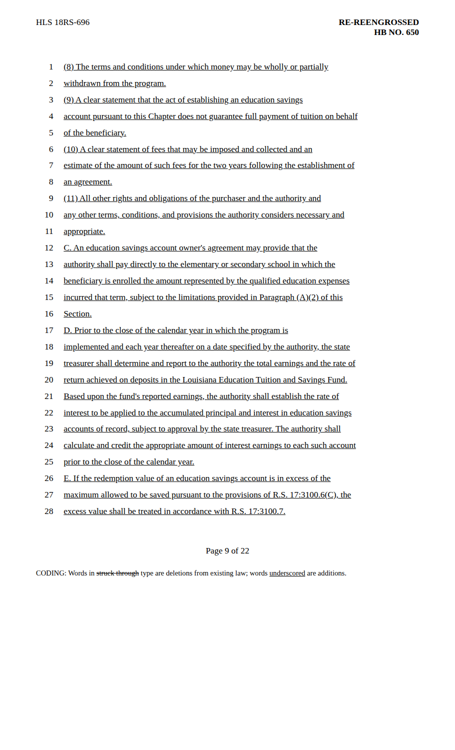HLS 18RS-696
RE-REENGROSSED
HB NO. 650
(8) The terms and conditions under which money may be wholly or partially
withdrawn from the program.
(9) A clear statement that the act of establishing an education savings
account pursuant to this Chapter does not guarantee full payment of tuition on behalf
of the beneficiary.
(10) A clear statement of fees that may be imposed and collected and an
estimate of the amount of such fees for the two years following the establishment of
an agreement.
(11) All other rights and obligations of the purchaser and the authority and
any other terms, conditions, and provisions the authority considers necessary and
appropriate.
C. An education savings account owner's agreement may provide that the
authority shall pay directly to the elementary or secondary school in which the
beneficiary is enrolled the amount represented by the qualified education expenses
incurred that term, subject to the limitations provided in Paragraph (A)(2) of this
Section.
D. Prior to the close of the calendar year in which the program is
implemented and each year thereafter on a date specified by the authority, the state
treasurer shall determine and report to the authority the total earnings and the rate of
return achieved on deposits in the Louisiana Education Tuition and Savings Fund.
Based upon the fund's reported earnings, the authority shall establish the rate of
interest to be applied to the accumulated principal and interest in education savings
accounts of record, subject to approval by the state treasurer. The authority shall
calculate and credit the appropriate amount of interest earnings to each such account
prior to the close of the calendar year.
E. If the redemption value of an education savings account is in excess of the
maximum allowed to be saved pursuant to the provisions of R.S. 17:3100.6(C), the
excess value shall be treated in accordance with R.S. 17:3100.7.
Page 9 of 22
CODING: Words in struck through type are deletions from existing law; words underscored are additions.